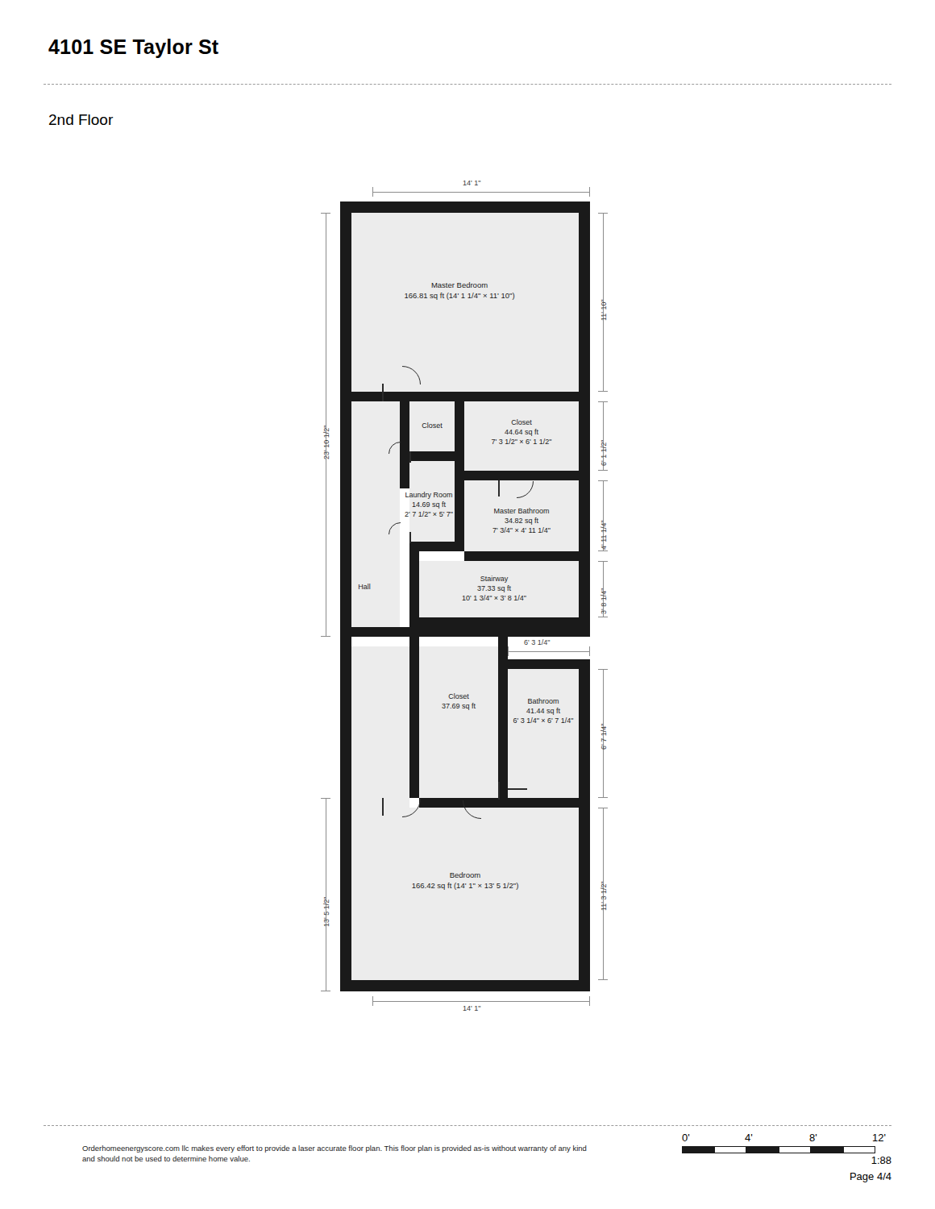4101 SE Taylor St
2nd Floor
Master Bedroom 166.81 sq ft (14' 1 1/4" × 11' 10")
Closet
Closet 44.64 sq ft 7' 3 1/2" × 6' 1 1/2"
Laundry Room 14.69 sq ft 2' 7 1/2" × 5' 7"
Master Bathroom 34.82 sq ft 7' 3/4" × 4' 11 1/4"
Hall
Stairway 37.33 sq ft 10' 1 3/4" × 3' 8 1/4"
Closet 37.69 sq ft
Bathroom 41.44 sq ft 6' 3 1/4" × 6' 7 1/4"
Bedroom 166.42 sq ft (14' 1" × 13' 5 1/2")
14' 1"
14' 1"
23' 10 1/2"
13' 5 1/2"
11' 10"
6' 1 1/2"
4' 11 1/4"
3' 8 1/4"
6' 3 1/4"
6' 7 1/4"
11' 3 1/2"
Orderhomeenergyscore.com llc makes every effort to provide a laser accurate floor plan. This floor plan is provided as-is without warranty of any kind and should not be used to determine home value.
0' 4' 8' 12'
1:88
Page 4/4